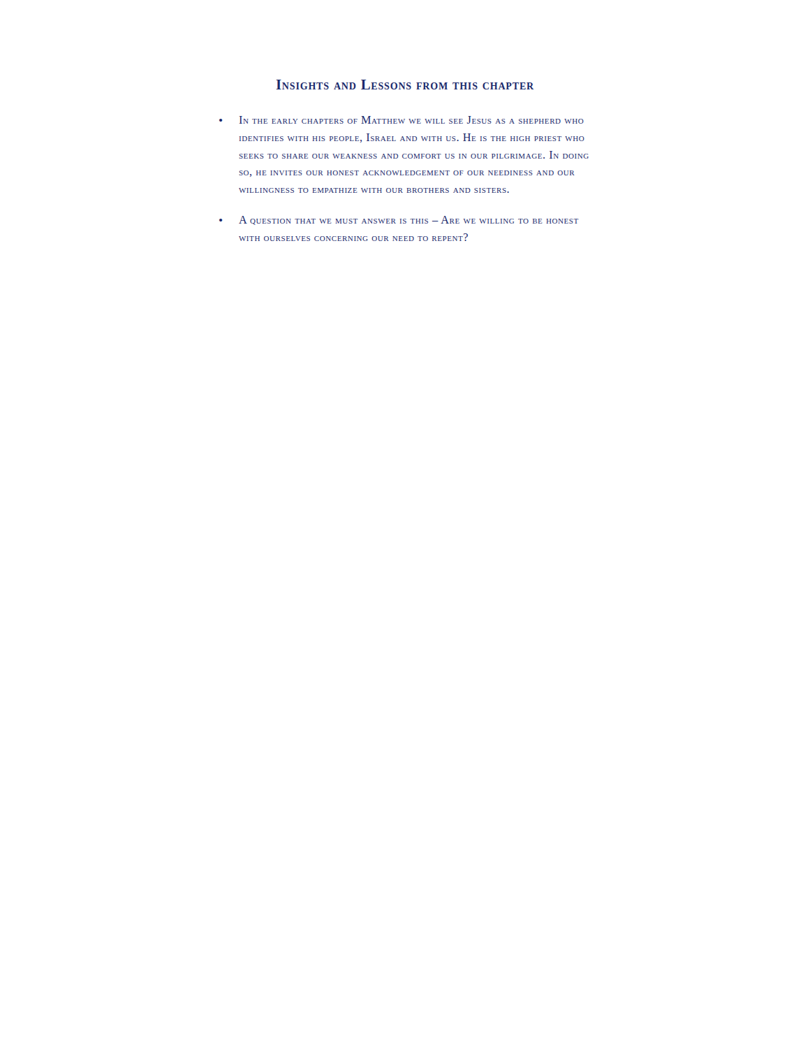Insights and Lessons from this chapter
In the early chapters of Matthew we will see Jesus as a shepherd who identifies with his people, Israel and with us. He is the high priest who seeks to share our weakness and comfort us in our pilgrimage. In doing so, he invites our honest acknowledgement of our neediness and our willingness to empathize with our brothers and sisters.
A question that we must answer is this – Are we willing to be honest with ourselves concerning our need to repent?